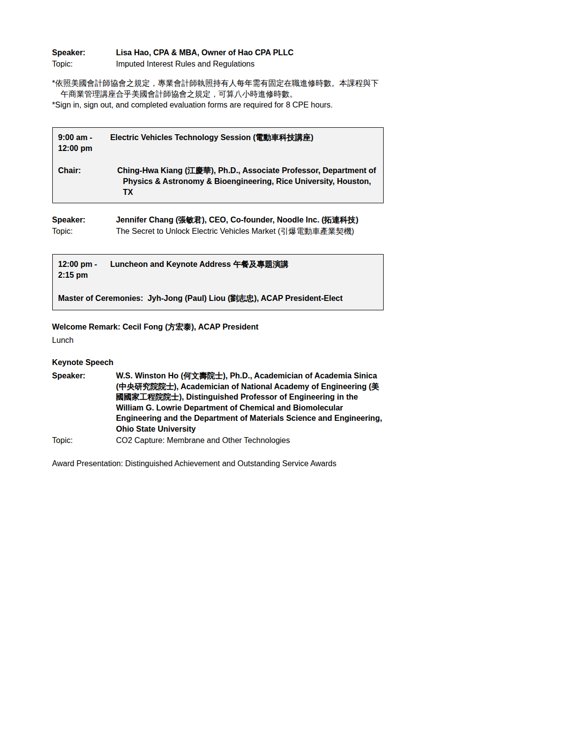Speaker:
Lisa Hao, CPA & MBA, Owner of Hao CPA PLLC
Topic:
Imputed Interest Rules and Regulations
*依照美國會計師協會之規定，專業會計師執照持有人每年需有固定在職進修時數。本課程與下午商業管理講座合乎美國會計師協會之規定，可算八小時進修時數。
*Sign in, sign out, and completed evaluation forms are required for 8 CPE hours.
9:00 am -
12:00 pm
Electric Vehicles Technology Session (電動車科技講座)
Chair:
Ching-Hwa Kiang (江慶華), Ph.D., Associate Professor, Department of Physics & Astronomy & Bioengineering, Rice University, Houston, TX
Speaker:
Jennifer Chang (張敏君), CEO, Co-founder, Noodle Inc. (拓連科技)
Topic:
The Secret to Unlock Electric Vehicles Market (引爆電動車產業契機)
12:00 pm -
2:15 pm
Luncheon and Keynote Address 午餐及專題演講
Master of Ceremonies: Jyh-Jong (Paul) Liou (劉志忠), ACAP President-Elect
Welcome Remark: Cecil Fong (方宏泰), ACAP President
Lunch
Keynote Speech
Speaker:
W.S. Winston Ho (何文壽院士), Ph.D., Academician of Academia Sinica (中央研究院院士), Academician of National Academy of Engineering (美國國家工程院院士), Distinguished Professor of Engineering in the William G. Lowrie Department of Chemical and Biomolecular Engineering and the Department of Materials Science and Engineering, Ohio State University
Topic:
CO2 Capture: Membrane and Other Technologies
Award Presentation: Distinguished Achievement and Outstanding Service Awards